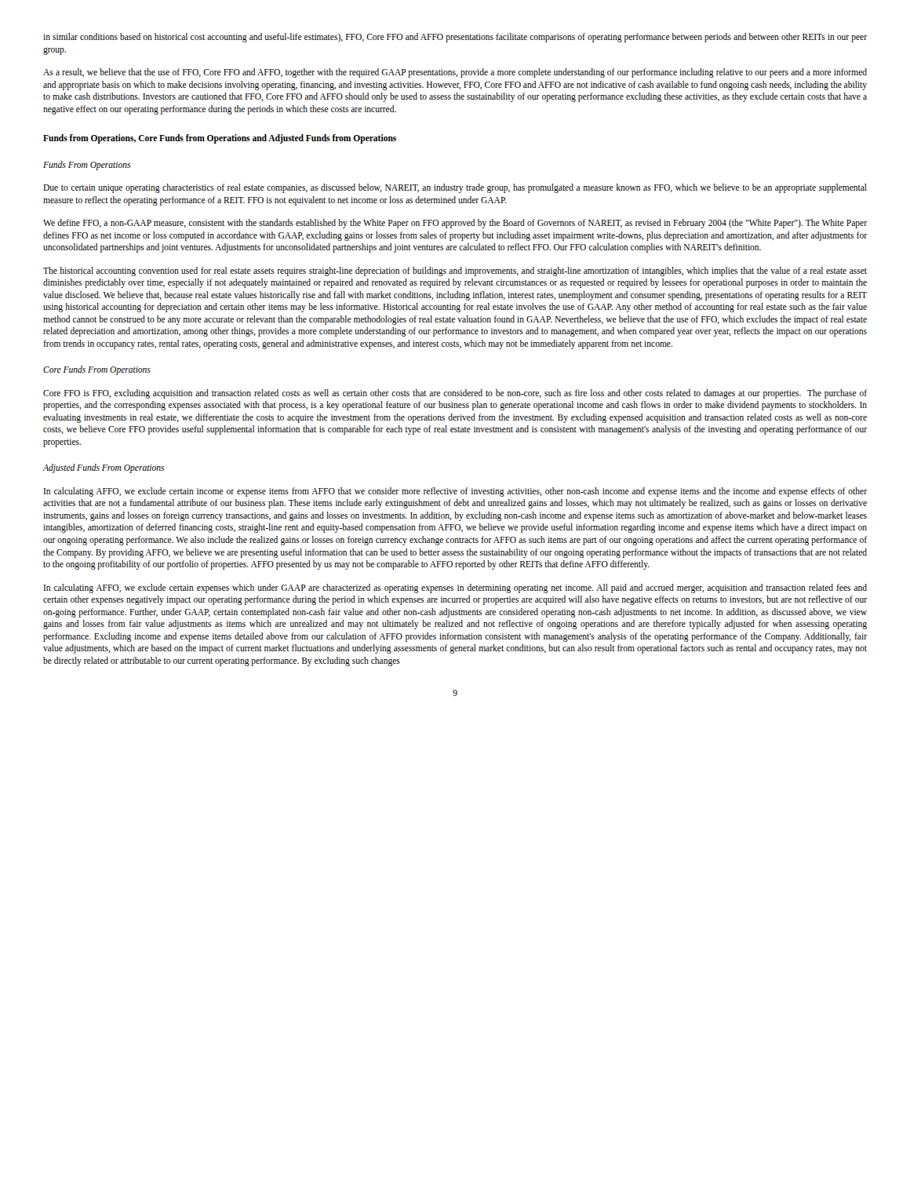in similar conditions based on historical cost accounting and useful-life estimates), FFO, Core FFO and AFFO presentations facilitate comparisons of operating performance between periods and between other REITs in our peer group.
As a result, we believe that the use of FFO, Core FFO and AFFO, together with the required GAAP presentations, provide a more complete understanding of our performance including relative to our peers and a more informed and appropriate basis on which to make decisions involving operating, financing, and investing activities. However, FFO, Core FFO and AFFO are not indicative of cash available to fund ongoing cash needs, including the ability to make cash distributions. Investors are cautioned that FFO, Core FFO and AFFO should only be used to assess the sustainability of our operating performance excluding these activities, as they exclude certain costs that have a negative effect on our operating performance during the periods in which these costs are incurred.
Funds from Operations, Core Funds from Operations and Adjusted Funds from Operations
Funds From Operations
Due to certain unique operating characteristics of real estate companies, as discussed below, NAREIT, an industry trade group, has promulgated a measure known as FFO, which we believe to be an appropriate supplemental measure to reflect the operating performance of a REIT. FFO is not equivalent to net income or loss as determined under GAAP.
We define FFO, a non-GAAP measure, consistent with the standards established by the White Paper on FFO approved by the Board of Governors of NAREIT, as revised in February 2004 (the "White Paper"). The White Paper defines FFO as net income or loss computed in accordance with GAAP, excluding gains or losses from sales of property but including asset impairment write-downs, plus depreciation and amortization, and after adjustments for unconsolidated partnerships and joint ventures. Adjustments for unconsolidated partnerships and joint ventures are calculated to reflect FFO. Our FFO calculation complies with NAREIT's definition.
The historical accounting convention used for real estate assets requires straight-line depreciation of buildings and improvements, and straight-line amortization of intangibles, which implies that the value of a real estate asset diminishes predictably over time, especially if not adequately maintained or repaired and renovated as required by relevant circumstances or as requested or required by lessees for operational purposes in order to maintain the value disclosed. We believe that, because real estate values historically rise and fall with market conditions, including inflation, interest rates, unemployment and consumer spending, presentations of operating results for a REIT using historical accounting for depreciation and certain other items may be less informative. Historical accounting for real estate involves the use of GAAP. Any other method of accounting for real estate such as the fair value method cannot be construed to be any more accurate or relevant than the comparable methodologies of real estate valuation found in GAAP. Nevertheless, we believe that the use of FFO, which excludes the impact of real estate related depreciation and amortization, among other things, provides a more complete understanding of our performance to investors and to management, and when compared year over year, reflects the impact on our operations from trends in occupancy rates, rental rates, operating costs, general and administrative expenses, and interest costs, which may not be immediately apparent from net income.
Core Funds From Operations
Core FFO is FFO, excluding acquisition and transaction related costs as well as certain other costs that are considered to be non-core, such as fire loss and other costs related to damages at our properties. The purchase of properties, and the corresponding expenses associated with that process, is a key operational feature of our business plan to generate operational income and cash flows in order to make dividend payments to stockholders. In evaluating investments in real estate, we differentiate the costs to acquire the investment from the operations derived from the investment. By excluding expensed acquisition and transaction related costs as well as non-core costs, we believe Core FFO provides useful supplemental information that is comparable for each type of real estate investment and is consistent with management's analysis of the investing and operating performance of our properties.
Adjusted Funds From Operations
In calculating AFFO, we exclude certain income or expense items from AFFO that we consider more reflective of investing activities, other non-cash income and expense items and the income and expense effects of other activities that are not a fundamental attribute of our business plan. These items include early extinguishment of debt and unrealized gains and losses, which may not ultimately be realized, such as gains or losses on derivative instruments, gains and losses on foreign currency transactions, and gains and losses on investments. In addition, by excluding non-cash income and expense items such as amortization of above-market and below-market leases intangibles, amortization of deferred financing costs, straight-line rent and equity-based compensation from AFFO, we believe we provide useful information regarding income and expense items which have a direct impact on our ongoing operating performance. We also include the realized gains or losses on foreign currency exchange contracts for AFFO as such items are part of our ongoing operations and affect the current operating performance of the Company. By providing AFFO, we believe we are presenting useful information that can be used to better assess the sustainability of our ongoing operating performance without the impacts of transactions that are not related to the ongoing profitability of our portfolio of properties. AFFO presented by us may not be comparable to AFFO reported by other REITs that define AFFO differently.
In calculating AFFO, we exclude certain expenses which under GAAP are characterized as operating expenses in determining operating net income. All paid and accrued merger, acquisition and transaction related fees and certain other expenses negatively impact our operating performance during the period in which expenses are incurred or properties are acquired will also have negative effects on returns to investors, but are not reflective of our on-going performance. Further, under GAAP, certain contemplated non-cash fair value and other non-cash adjustments are considered operating non-cash adjustments to net income. In addition, as discussed above, we view gains and losses from fair value adjustments as items which are unrealized and may not ultimately be realized and not reflective of ongoing operations and are therefore typically adjusted for when assessing operating performance. Excluding income and expense items detailed above from our calculation of AFFO provides information consistent with management's analysis of the operating performance of the Company. Additionally, fair value adjustments, which are based on the impact of current market fluctuations and underlying assessments of general market conditions, but can also result from operational factors such as rental and occupancy rates, may not be directly related or attributable to our current operating performance. By excluding such changes
9